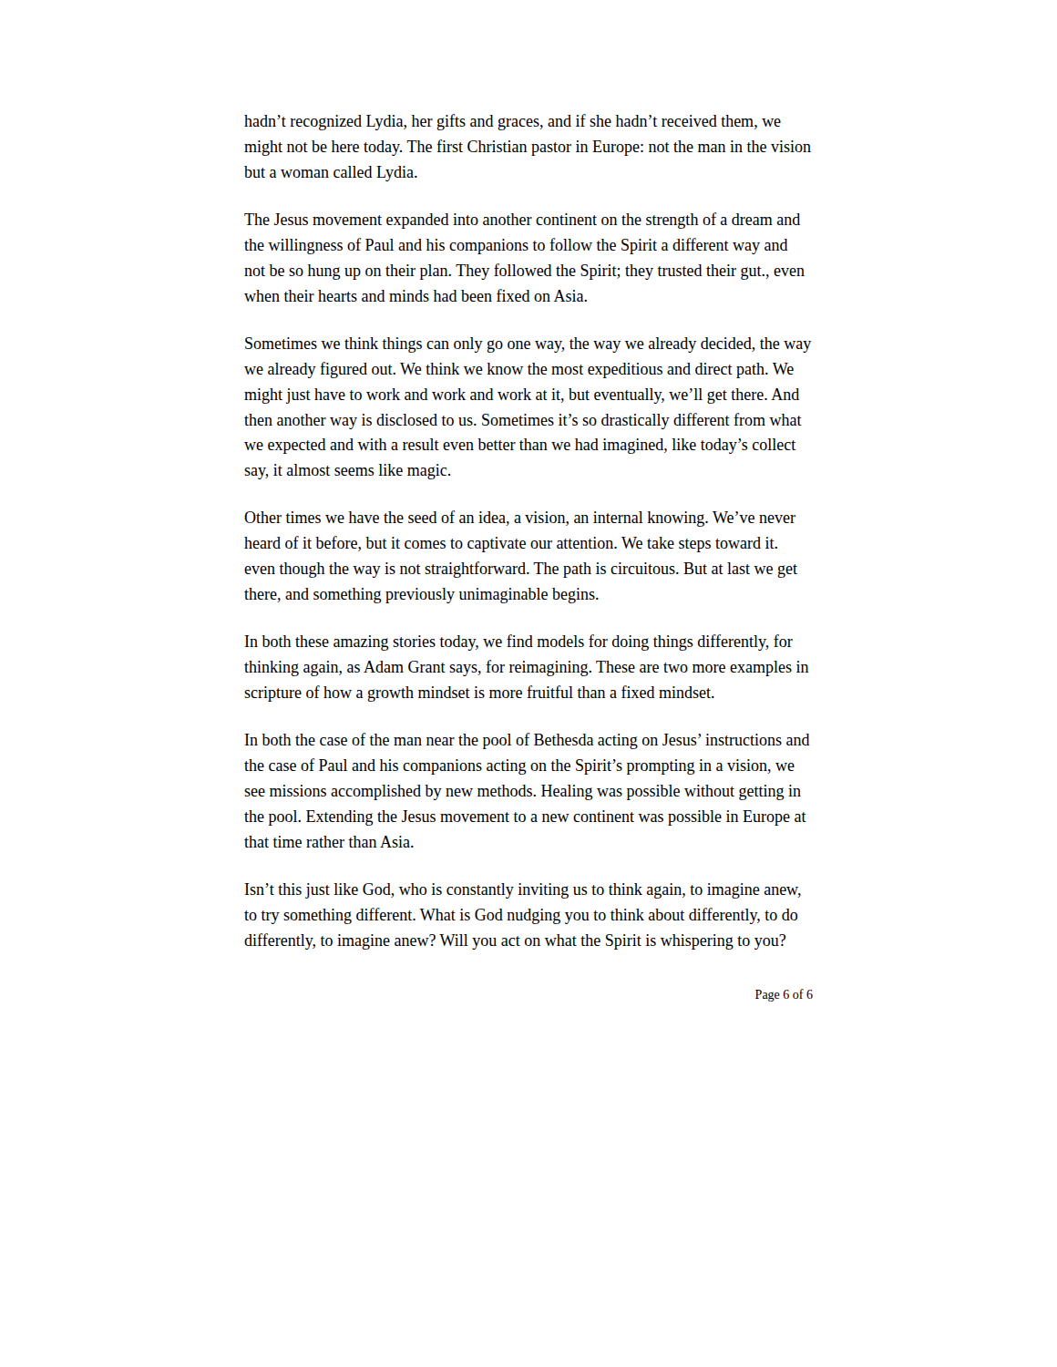hadn’t recognized Lydia, her gifts and graces, and if she hadn’t received them, we might not be here today. The first Christian pastor in Europe: not the man in the vision but a woman called Lydia.
The Jesus movement expanded into another continent on the strength of a dream and the willingness of Paul and his companions to follow the Spirit a different way and not be so hung up on their plan. They followed the Spirit; they trusted their gut., even when their hearts and minds had been fixed on Asia.
Sometimes we think things can only go one way, the way we already decided, the way we already figured out. We think we know the most expeditious and direct path. We might just have to work and work and work at it, but eventually, we’ll get there. And then another way is disclosed to us. Sometimes it’s so drastically different from what we expected and with a result even better than we had imagined, like today’s collect say, it almost seems like magic.
Other times we have the seed of an idea, a vision, an internal knowing. We’ve never heard of it before, but it comes to captivate our attention. We take steps toward it. even though the way is not straightforward. The path is circuitous. But at last we get there, and something previously unimaginable begins.
In both these amazing stories today, we find models for doing things differently, for thinking again, as Adam Grant says, for reimagining. These are two more examples in scripture of how a growth mindset is more fruitful than a fixed mindset.
In both the case of the man near the pool of Bethesda acting on Jesus’ instructions and the case of Paul and his companions acting on the Spirit’s prompting in a vision, we see missions accomplished by new methods. Healing was possible without getting in the pool. Extending the Jesus movement to a new continent was possible in Europe at that time rather than Asia.
Isn’t this just like God, who is constantly inviting us to think again, to imagine anew, to try something different. What is God nudging you to think about differently, to do differently, to imagine anew? Will you act on what the Spirit is whispering to you?
Page 6 of 6